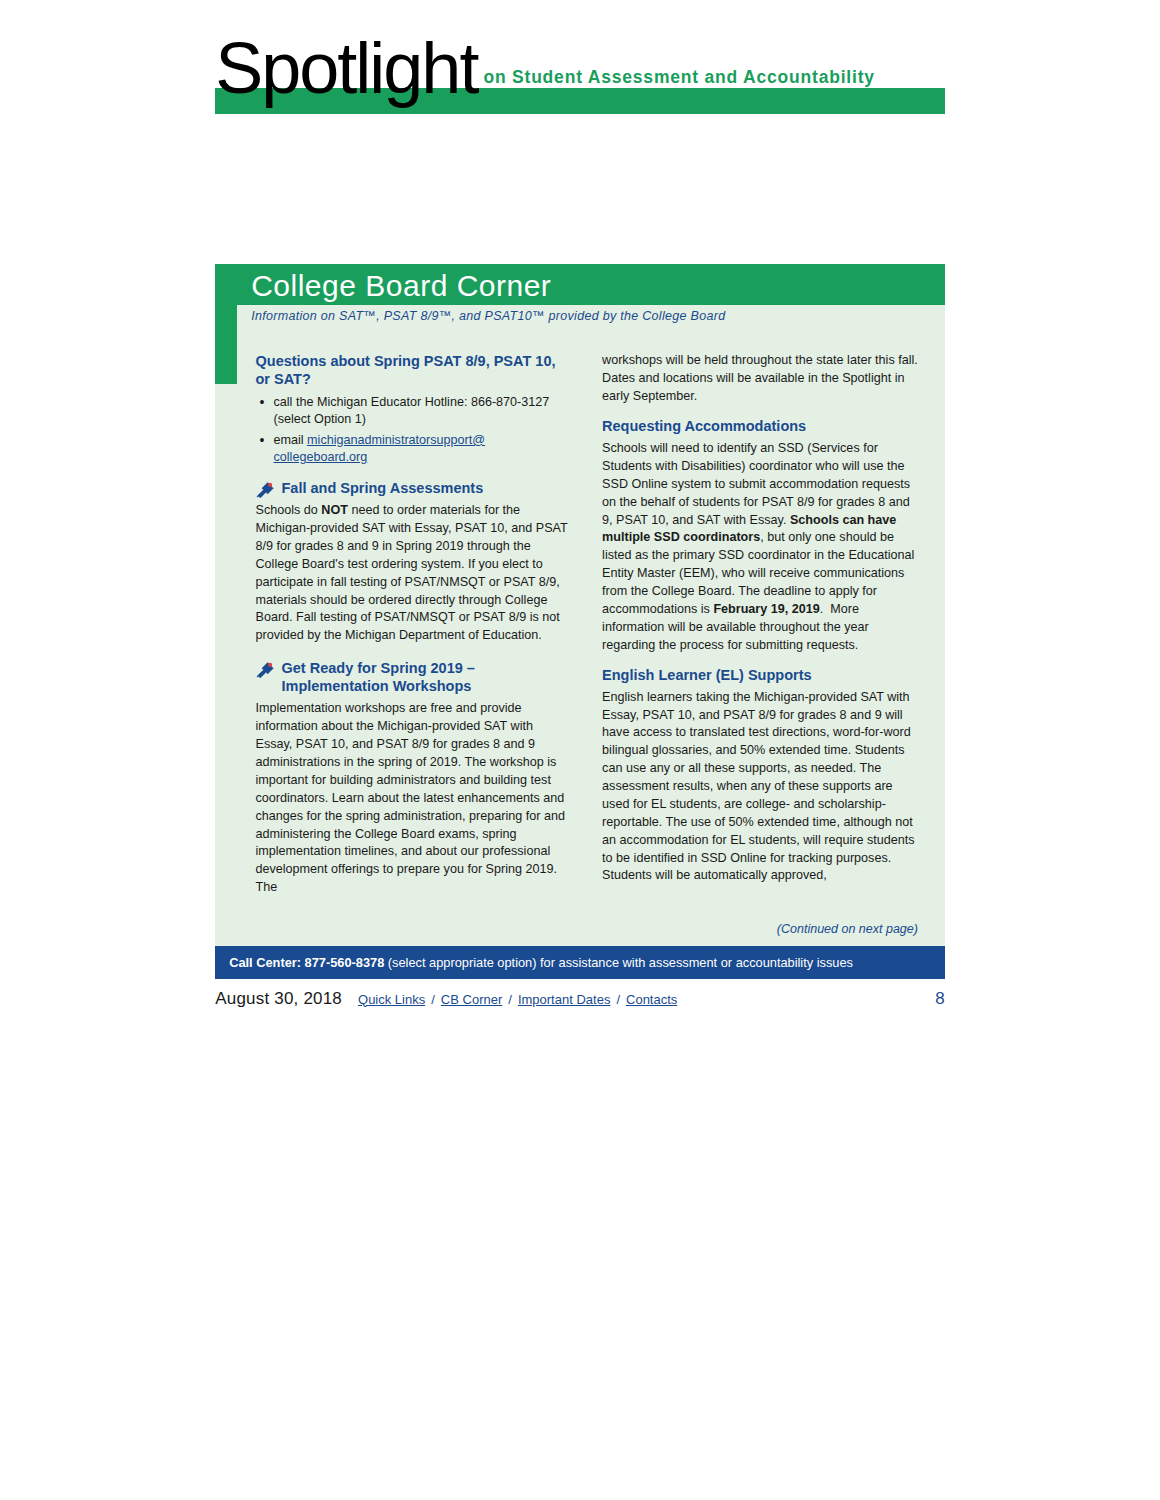Spotlight on Student Assessment and Accountability
College Board Corner
Information on SAT™, PSAT 8/9™, and PSAT10™ provided by the College Board
Questions about Spring PSAT 8/9, PSAT 10, or SAT?
call the Michigan Educator Hotline: 866-870-3127 (select Option 1)
email michiganadministratorsupport@
collegeboard.org
Fall and Spring Assessments
Schools do NOT need to order materials for the Michigan-provided SAT with Essay, PSAT 10, and PSAT 8/9 for grades 8 and 9 in Spring 2019 through the College Board's test ordering system. If you elect to participate in fall testing of PSAT/NMSQT or PSAT 8/9, materials should be ordered directly through College Board. Fall testing of PSAT/NMSQT or PSAT 8/9 is not provided by the Michigan Department of Education.
Get Ready for Spring 2019 – Implementation Workshops
Implementation workshops are free and provide information about the Michigan-provided SAT with Essay, PSAT 10, and PSAT 8/9 for grades 8 and 9 administrations in the spring of 2019. The workshop is important for building administrators and building test coordinators. Learn about the latest enhancements and changes for the spring administration, preparing for and administering the College Board exams, spring implementation timelines, and about our professional development offerings to prepare you for Spring 2019. The
workshops will be held throughout the state later this fall. Dates and locations will be available in the Spotlight in early September.
Requesting Accommodations
Schools will need to identify an SSD (Services for Students with Disabilities) coordinator who will use the SSD Online system to submit accommodation requests on the behalf of students for PSAT 8/9 for grades 8 and 9, PSAT 10, and SAT with Essay. Schools can have multiple SSD coordinators, but only one should be listed as the primary SSD coordinator in the Educational Entity Master (EEM), who will receive communications from the College Board. The deadline to apply for accommodations is February 19, 2019. More information will be available throughout the year regarding the process for submitting requests.
English Learner (EL) Supports
English learners taking the Michigan-provided SAT with Essay, PSAT 10, and PSAT 8/9 for grades 8 and 9 will have access to translated test directions, word-for-word bilingual glossaries, and 50% extended time. Students can use any or all these supports, as needed. The assessment results, when any of these supports are used for EL students, are college- and scholarship-reportable. The use of 50% extended time, although not an accommodation for EL students, will require students to be identified in SSD Online for tracking purposes. Students will be automatically approved,
(Continued on next page)
Call Center: 877-560-8378 (select appropriate option) for assistance with assessment or accountability issues
August 30, 2018 Quick Links/CB Corner/Important Dates/Contacts 8